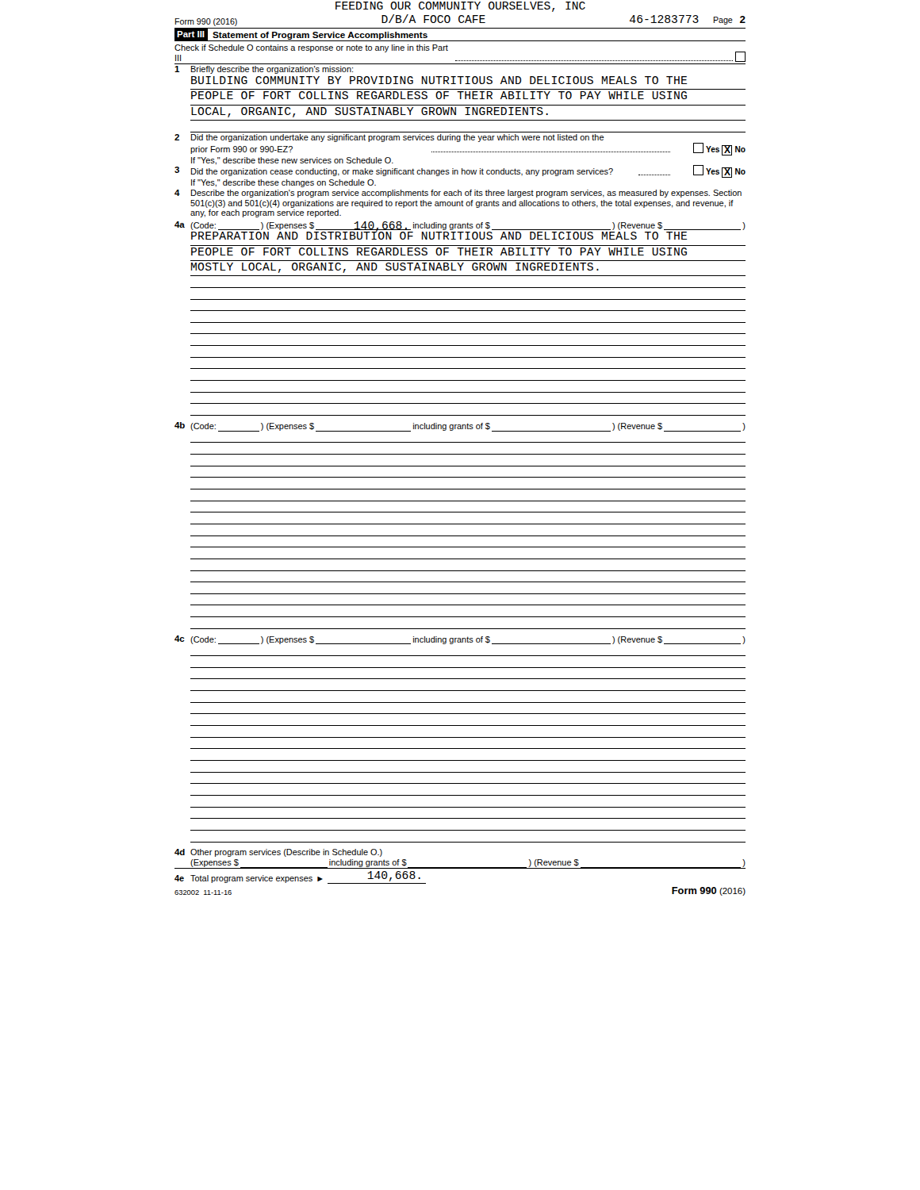FEEDING OUR COMMUNITY OURSELVES, INC
Form 990 (2016)
D/B/A FOCO CAFE
46-1283773 Page 2
Part III
Statement of Program Service Accomplishments
Check if Schedule O contains a response or note to any line in this Part III
| 1 | Briefly describe the organization's mission: BUILDING COMMUNITY BY PROVIDING NUTRITIOUS AND DELICIOUS MEALS TO THE PEOPLE OF FORT COLLINS REGARDLESS OF THEIR ABILITY TO PAY WHILE USING LOCAL, ORGANIC, AND SUSTAINABLY GROWN INGREDIENTS. |
| 2 | Did the organization undertake any significant program services during the year which were not listed on the | |
| | prior Form 990 or 990-EZ? | Yes No |
| | If "Yes," describe these new services on Schedule O. |
| 3 | Did the organization cease conducting, or make significant changes in how it conducts, any program services? | Yes No |
| | If "Yes," describe these changes on Schedule O. |
| 4 | Describe the organization's program service accomplishments for each of its three largest program services, as measured by expenses. Section 501(c)(3) and 501(c)(4) organizations are required to report the amount of grants and allocations to others, the total expenses, and revenue, if any, for each program service reported. |
| 4a | (Code: ) (Expenses $ 140,668. including grants of $ ) (Revenue $ ) PREPARATION AND DISTRIBUTION OF NUTRITIOUS AND DELICIOUS MEALS TO THE PEOPLE OF FORT COLLINS REGARDLESS OF THEIR ABILITY TO PAY WHILE USING MOSTLY LOCAL, ORGANIC, AND SUSTAINABLY GROWN INGREDIENTS. |
| 4b | (Code: ) (Expenses $ including grants of $ ) (Revenue $ ) |
| 4c | (Code: ) (Expenses $ including grants of $ ) (Revenue $ ) |
| 4d | Other program services (Describe in Schedule O.) |
| | (Expenses $ including grants of $ ) (Revenue $ ) |
4e Total program service expenses ► 140,668.
632002 11-11-16
Form 990 (2016)